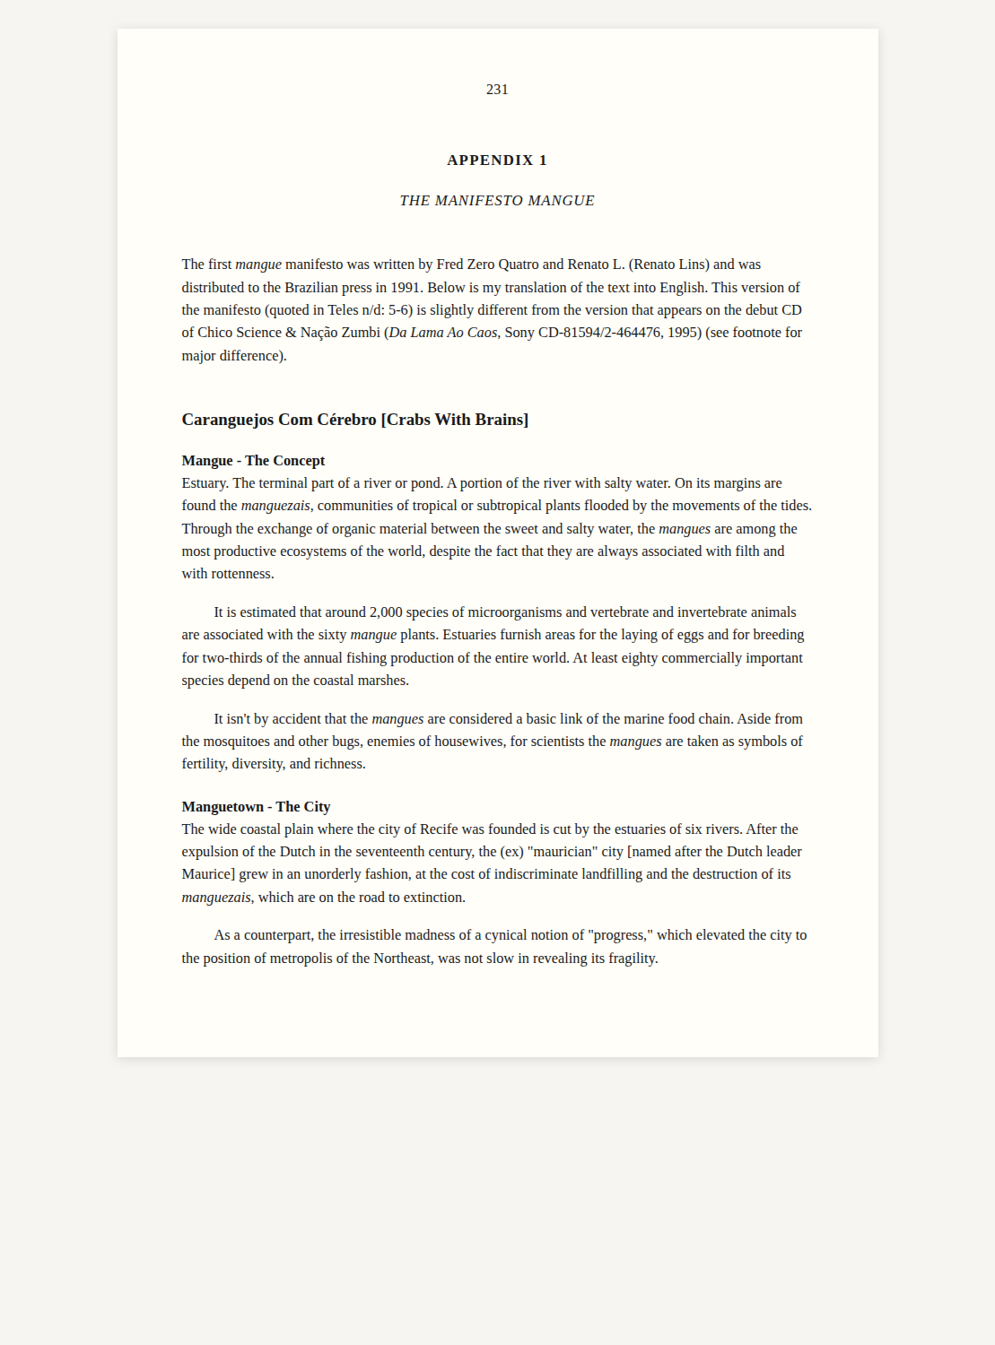231
APPENDIX 1
THE MANIFESTO MANGUE
The first mangue manifesto was written by Fred Zero Quatro and Renato L. (Renato Lins) and was distributed to the Brazilian press in 1991. Below is my translation of the text into English. This version of the manifesto (quoted in Teles n/d: 5-6) is slightly different from the version that appears on the debut CD of Chico Science & Nação Zumbi (Da Lama Ao Caos, Sony CD-81594/2-464476, 1995) (see footnote for major difference).
Caranguejos Com Cérebro [Crabs With Brains]
Mangue - The Concept
Estuary. The terminal part of a river or pond. A portion of the river with salty water. On its margins are found the manguezais, communities of tropical or subtropical plants flooded by the movements of the tides. Through the exchange of organic material between the sweet and salty water, the mangues are among the most productive ecosystems of the world, despite the fact that they are always associated with filth and with rottenness.
It is estimated that around 2,000 species of microorganisms and vertebrate and invertebrate animals are associated with the sixty mangue plants. Estuaries furnish areas for the laying of eggs and for breeding for two-thirds of the annual fishing production of the entire world. At least eighty commercially important species depend on the coastal marshes.
It isn't by accident that the mangues are considered a basic link of the marine food chain. Aside from the mosquitoes and other bugs, enemies of housewives, for scientists the mangues are taken as symbols of fertility, diversity, and richness.
Manguetown - The City
The wide coastal plain where the city of Recife was founded is cut by the estuaries of six rivers. After the expulsion of the Dutch in the seventeenth century, the (ex) "maurician" city [named after the Dutch leader Maurice] grew in an unorderly fashion, at the cost of indiscriminate landfilling and the destruction of its manguezais, which are on the road to extinction.
As a counterpart, the irresistible madness of a cynical notion of "progress," which elevated the city to the position of metropolis of the Northeast, was not slow in revealing its fragility.